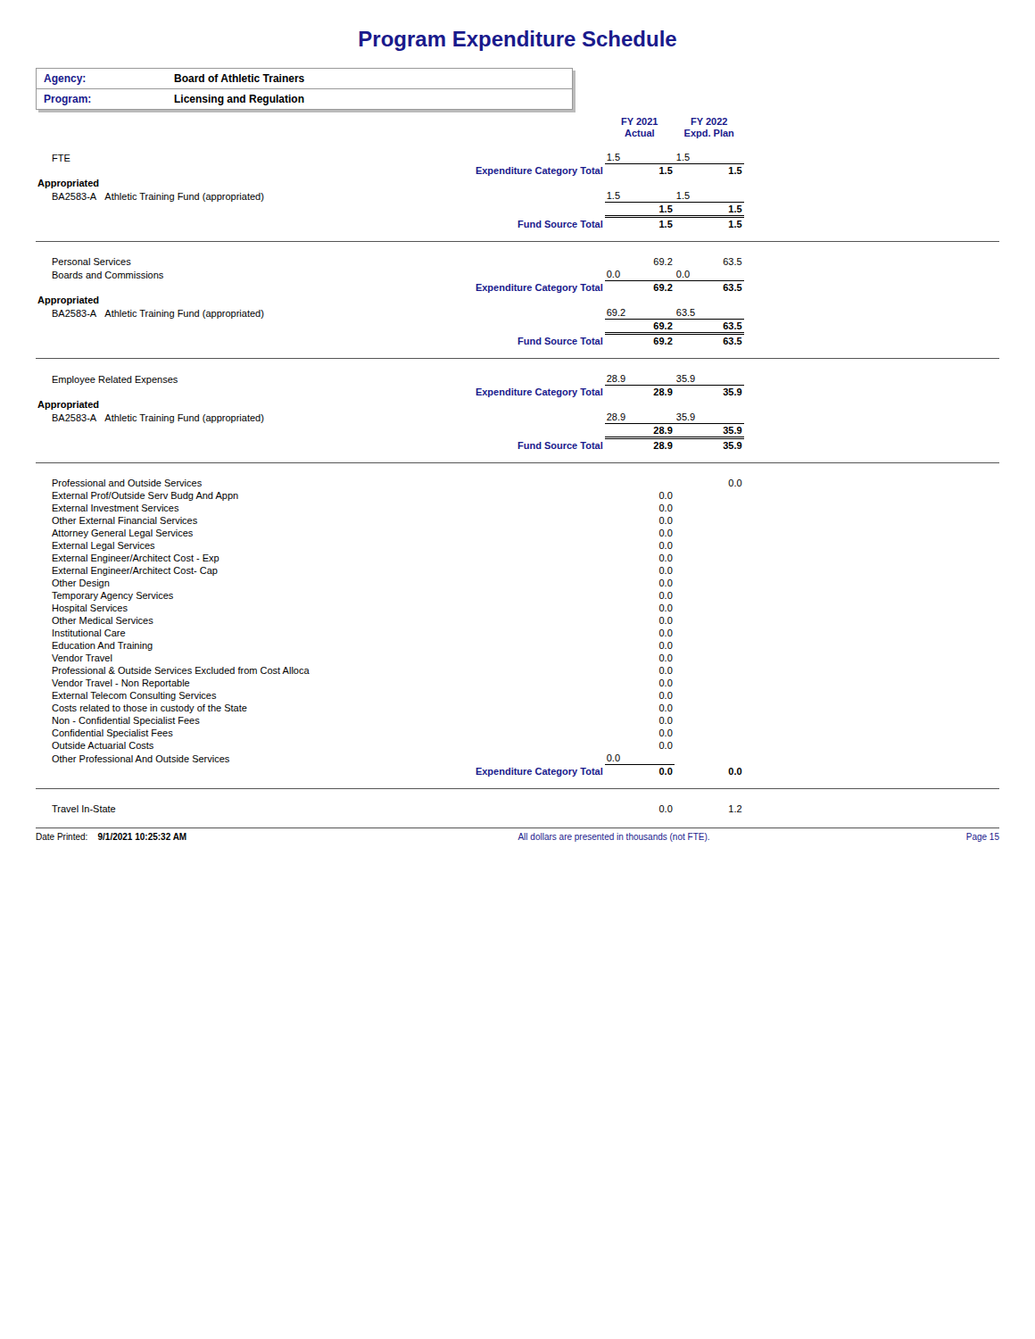Program Expenditure Schedule
| Agency: | Board of Athletic Trainers |
| Program: | Licensing and Regulation |
| | | FY 2021 Actual | FY 2022 Expd. Plan | |
| FTE | | 1.5 | 1.5 | |
| | Expenditure Category Total | 1.5 | 1.5 | |
| Appropriated | | | | |
| BA2583-A Athletic Training Fund (appropriated) | | 1.5 | 1.5 | |
| | | 1.5 | 1.5 | |
| | Fund Source Total | 1.5 | 1.5 | |
| Personal Services | | 69.2 | 63.5 | |
| Boards and Commissions | | 0.0 | 0.0 | |
| | Expenditure Category Total | 69.2 | 63.5 | |
| Appropriated | | | | |
| BA2583-A Athletic Training Fund (appropriated) | | 69.2 | 63.5 | |
| | | 69.2 | 63.5 | |
| | Fund Source Total | 69.2 | 63.5 | |
| Employee Related Expenses | | 28.9 | 35.9 | |
| | Expenditure Category Total | 28.9 | 35.9 | |
| Appropriated | | | | |
| BA2583-A Athletic Training Fund (appropriated) | | 28.9 | 35.9 | |
| | | 28.9 | 35.9 | |
| | Fund Source Total | 28.9 | 35.9 | |
| Professional and Outside Services | | | 0.0 | |
| External Prof/Outside Serv Budg And Appn | | 0.0 | | |
| External Investment Services | | 0.0 | | |
| Other External Financial Services | | 0.0 | | |
| Attorney General Legal Services | | 0.0 | | |
| External Legal Services | | 0.0 | | |
| External Engineer/Architect Cost - Exp | | 0.0 | | |
| External Engineer/Architect Cost- Cap | | 0.0 | | |
| Other Design | | 0.0 | | |
| Temporary Agency Services | | 0.0 | | |
| Hospital Services | | 0.0 | | |
| Other Medical Services | | 0.0 | | |
| Institutional Care | | 0.0 | | |
| Education And Training | | 0.0 | | |
| Vendor Travel | | 0.0 | | |
| Professional & Outside Services Excluded from Cost Alloca | | 0.0 | | |
| Vendor Travel - Non Reportable | | 0.0 | | |
| External Telecom Consulting Services | | 0.0 | | |
| Costs related to those in custody of the State | | 0.0 | | |
| Non - Confidential Specialist Fees | | 0.0 | | |
| Confidential Specialist Fees | | 0.0 | | |
| Outside Actuarial Costs | | 0.0 | | |
| Other Professional And Outside Services | | 0.0 | | |
| | Expenditure Category Total | 0.0 | 0.0 | |
| Travel In-State | | 0.0 | 1.2 | |
| Date Printed: 9/1/2021 10:25:32 AM | All dollars are presented in thousands (not FTE). | Page 15 |